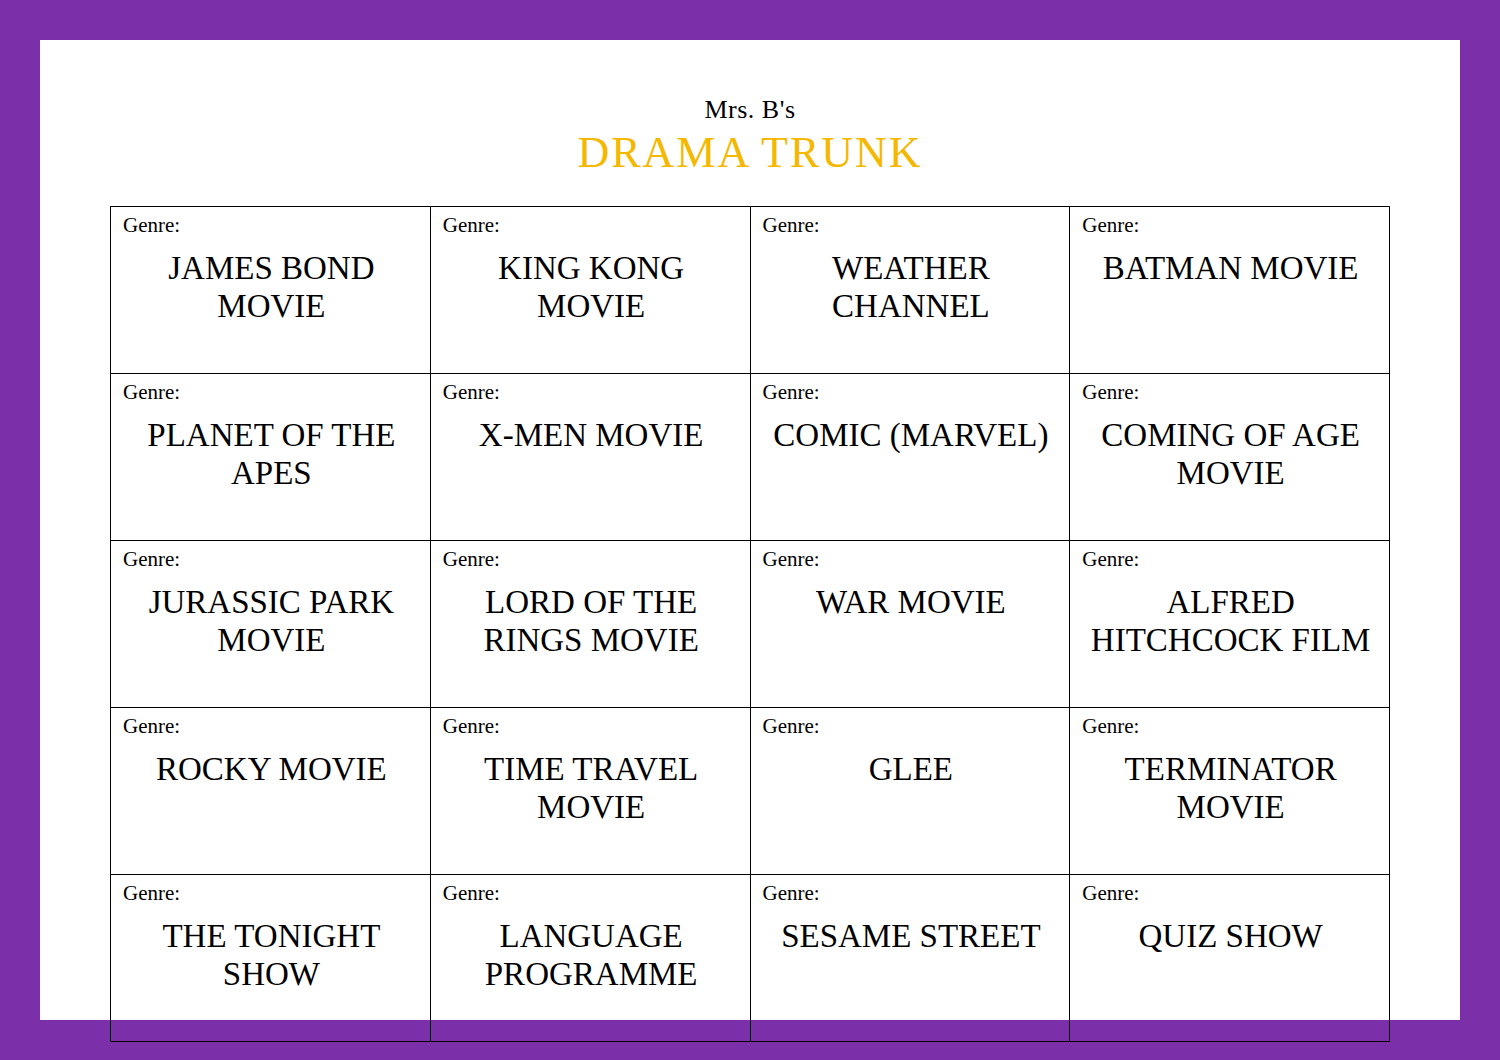Mrs. B's
DRAMA TRUNK
| Genre: James Bond Movie | Genre: King Kong Movie | Genre: Weather Channel | Genre: Batman Movie |
| Genre: Planet of the Apes | Genre: X-Men Movie | Genre: Comic (Marvel) | Genre: Coming of Age Movie |
| Genre: Jurassic Park Movie | Genre: Lord of the Rings Movie | Genre: War Movie | Genre: Alfred Hitchcock Film |
| Genre: Rocky Movie | Genre: Time Travel Movie | Genre: Glee | Genre: Terminator Movie |
| Genre: The Tonight Show | Genre: Language Programme | Genre: Sesame Street | Genre: Quiz Show |